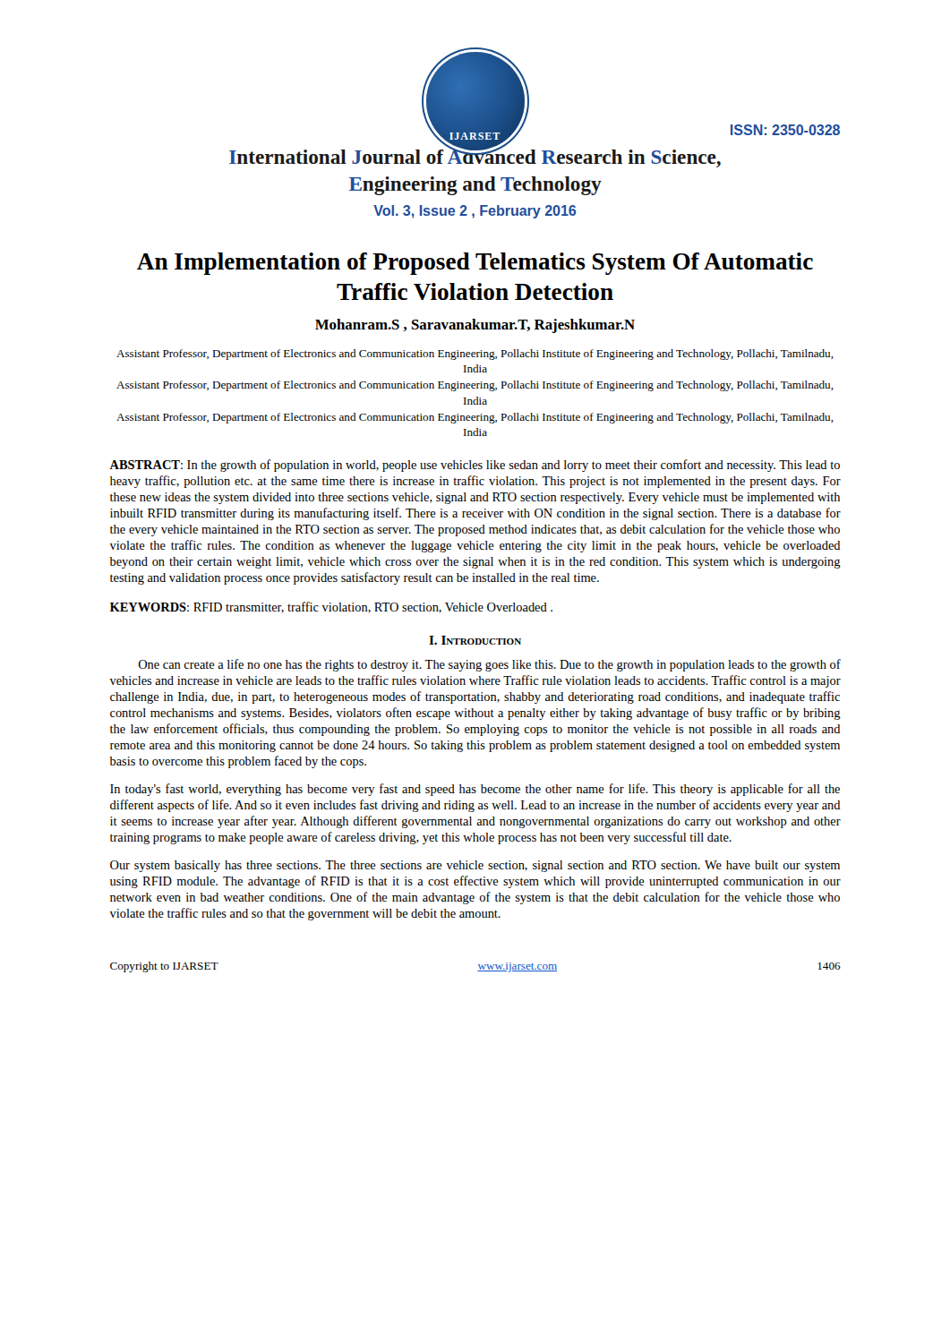ISSN: 2350-0328
International Journal of Advanced Research in Science,
Engineering and Technology
Vol. 3, Issue 2 , February 2016
An Implementation of Proposed Telematics System Of Automatic Traffic Violation Detection
Mohanram.S , Saravanakumar.T, Rajeshkumar.N
Assistant Professor, Department of Electronics and Communication Engineering, Pollachi Institute of Engineering and Technology, Pollachi, Tamilnadu, India
Assistant Professor, Department of Electronics and Communication Engineering, Pollachi Institute of Engineering and Technology, Pollachi, Tamilnadu, India
Assistant Professor, Department of Electronics and Communication Engineering, Pollachi Institute of Engineering and Technology, Pollachi, Tamilnadu, India
ABSTRACT: In the growth of population in world, people use vehicles like sedan and lorry to meet their comfort and necessity. This lead to heavy traffic, pollution etc. at the same time there is increase in traffic violation. This project is not implemented in the present days. For these new ideas the system divided into three sections vehicle, signal and RTO section respectively. Every vehicle must be implemented with inbuilt RFID transmitter during its manufacturing itself. There is a receiver with ON condition in the signal section. There is a database for the every vehicle maintained in the RTO section as server. The proposed method indicates that, as debit calculation for the vehicle those who violate the traffic rules. The condition as whenever the luggage vehicle entering the city limit in the peak hours, vehicle be overloaded beyond on their certain weight limit, vehicle which cross over the signal when it is in the red condition. This system which is undergoing testing and validation process once provides satisfactory result can be installed in the real time.
KEYWORDS: RFID transmitter, traffic violation, RTO section, Vehicle Overloaded .
I. Introduction
One can create a life no one has the rights to destroy it. The saying goes like this. Due to the growth in population leads to the growth of vehicles and increase in vehicle are leads to the traffic rules violation where Traffic rule violation leads to accidents. Traffic control is a major challenge in India, due, in part, to heterogeneous modes of transportation, shabby and deteriorating road conditions, and inadequate traffic control mechanisms and systems. Besides, violators often escape without a penalty either by taking advantage of busy traffic or by bribing the law enforcement officials, thus compounding the problem. So employing cops to monitor the vehicle is not possible in all roads and remote area and this monitoring cannot be done 24 hours. So taking this problem as problem statement designed a tool on embedded system basis to overcome this problem faced by the cops.
In today's fast world, everything has become very fast and speed has become the other name for life. This theory is applicable for all the different aspects of life. And so it even includes fast driving and riding as well. Lead to an increase in the number of accidents every year and it seems to increase year after year. Although different governmental and nongovernmental organizations do carry out workshop and other training programs to make people aware of careless driving, yet this whole process has not been very successful till date.
Our system basically has three sections. The three sections are vehicle section, signal section and RTO section. We have built our system using RFID module. The advantage of RFID is that it is a cost effective system which will provide uninterrupted communication in our network even in bad weather conditions. One of the main advantage of the system is that the debit calculation for the vehicle those who violate the traffic rules and so that the government will be debit the amount.
Copyright to IJARSET www.ijarset.com 1406